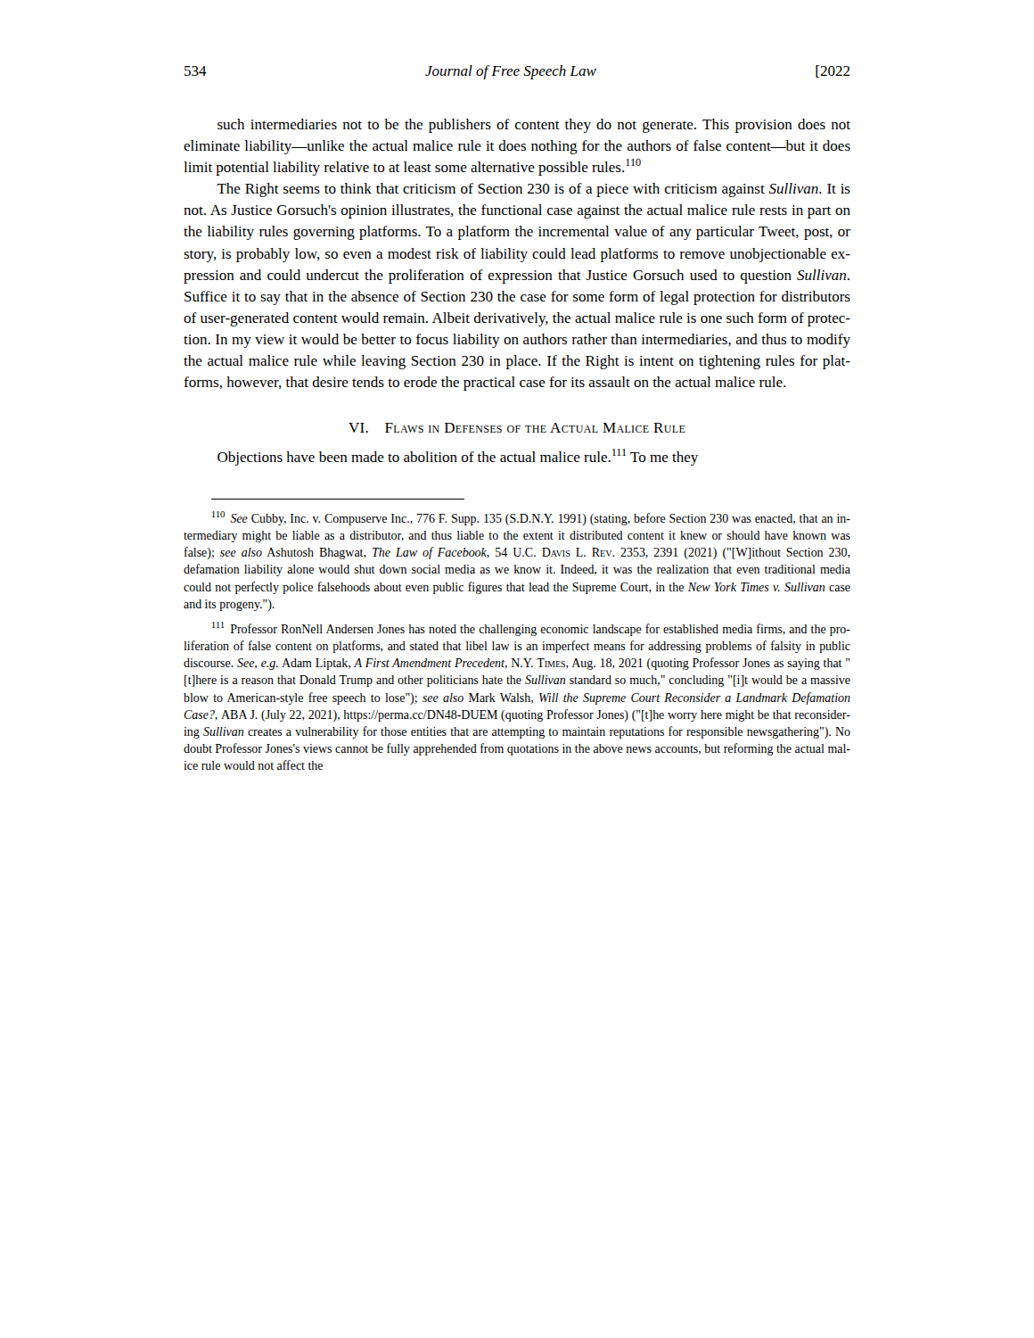534 Journal of Free Speech Law [2022
such intermediaries not to be the publishers of content they do not generate. This provision does not eliminate liability—unlike the actual malice rule it does nothing for the authors of false content—but it does limit potential liability relative to at least some alternative possible rules.110
The Right seems to think that criticism of Section 230 is of a piece with criticism against Sullivan. It is not. As Justice Gorsuch's opinion illustrates, the functional case against the actual malice rule rests in part on the liability rules governing platforms. To a platform the incremental value of any particular Tweet, post, or story, is probably low, so even a modest risk of liability could lead platforms to remove unobjectionable expression and could undercut the proliferation of expression that Justice Gorsuch used to question Sullivan. Suffice it to say that in the absence of Section 230 the case for some form of legal protection for distributors of user-generated content would remain. Albeit derivatively, the actual malice rule is one such form of protection. In my view it would be better to focus liability on authors rather than intermediaries, and thus to modify the actual malice rule while leaving Section 230 in place. If the Right is intent on tightening rules for platforms, however, that desire tends to erode the practical case for its assault on the actual malice rule.
VI. Flaws in Defenses of the Actual Malice Rule
Objections have been made to abolition of the actual malice rule.111 To me they
110 See Cubby, Inc. v. Compuserve Inc., 776 F. Supp. 135 (S.D.N.Y. 1991) (stating, before Section 230 was enacted, that an intermediary might be liable as a distributor, and thus liable to the extent it distributed content it knew or should have known was false); see also Ashutosh Bhagwat, The Law of Facebook, 54 U.C. Davis L. Rev. 2353, 2391 (2021) ("[W]ithout Section 230, defamation liability alone would shut down social media as we know it. Indeed, it was the realization that even traditional media could not perfectly police falsehoods about even public figures that lead the Supreme Court, in the New York Times v. Sullivan case and its progeny.").
111 Professor RonNell Andersen Jones has noted the challenging economic landscape for established media firms, and the proliferation of false content on platforms, and stated that libel law is an imperfect means for addressing problems of falsity in public discourse. See, e.g. Adam Liptak, A First Amendment Precedent, N.Y. Times, Aug. 18, 2021 (quoting Professor Jones as saying that "[t]here is a reason that Donald Trump and other politicians hate the Sullivan standard so much," concluding "[i]t would be a massive blow to American-style free speech to lose"); see also Mark Walsh, Will the Supreme Court Reconsider a Landmark Defamation Case?, ABA J. (July 22, 2021), https://perma.cc/DN48-DUEM (quoting Professor Jones) ("[t]he worry here might be that reconsidering Sullivan creates a vulnerability for those entities that are attempting to maintain reputations for responsible newsgathering"). No doubt Professor Jones's views cannot be fully apprehended from quotations in the above news accounts, but reforming the actual malice rule would not affect the